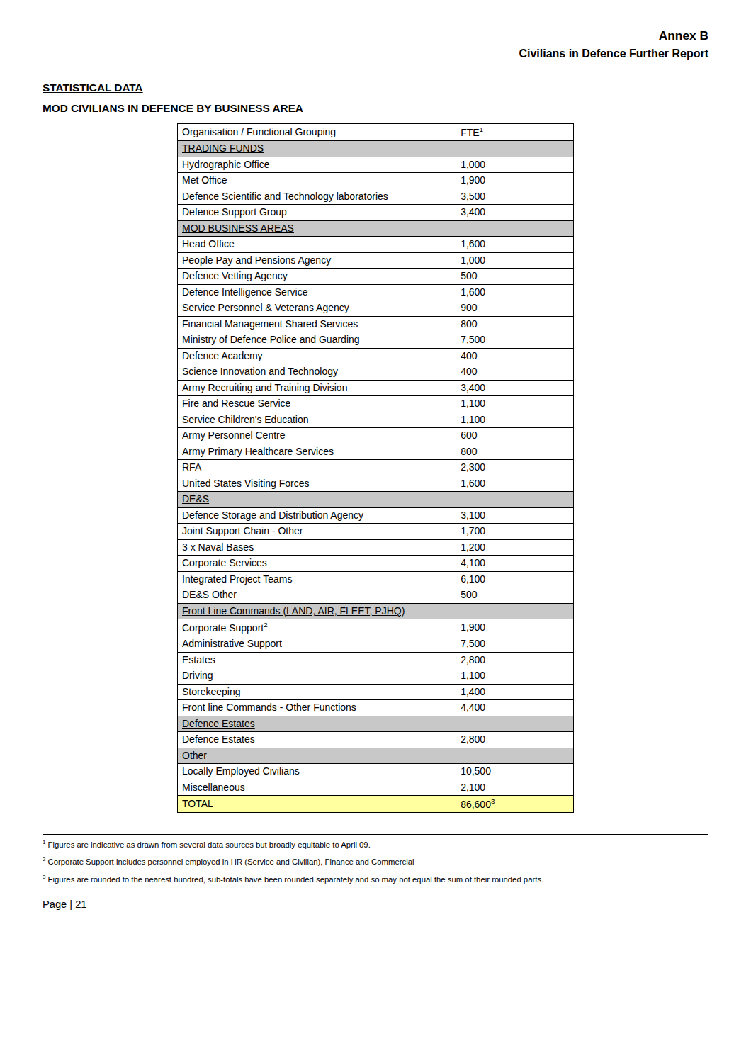Annex B
Civilians in Defence Further Report
STATISTICAL DATA
MOD CIVILIANS IN DEFENCE BY BUSINESS AREA
| Organisation / Functional Grouping | FTE 1 |
| TRADING FUNDS | |
| Hydrographic Office | 1,000 |
| Met Office | 1,900 |
| Defence Scientific and Technology laboratories | 3,500 |
| Defence Support Group | 3,400 |
| MOD BUSINESS AREAS | |
| Head Office | 1,600 |
| People Pay and Pensions Agency | 1,000 |
| Defence Vetting Agency | 500 |
| Defence Intelligence Service | 1,600 |
| Service Personnel & Veterans Agency | 900 |
| Financial Management Shared Services | 800 |
| Ministry of Defence Police and Guarding | 7,500 |
| Defence Academy | 400 |
| Science Innovation and Technology | 400 |
| Army Recruiting and Training Division | 3,400 |
| Fire and Rescue Service | 1,100 |
| Service Children's Education | 1,100 |
| Army Personnel Centre | 600 |
| Army Primary Healthcare Services | 800 |
| RFA | 2,300 |
| United States Visiting Forces | 1,600 |
| DE&S | |
| Defence Storage and Distribution Agency | 3,100 |
| Joint Support Chain - Other | 1,700 |
| 3 x Naval Bases | 1,200 |
| Corporate Services | 4,100 |
| Integrated Project Teams | 6,100 |
| DE&S Other | 500 |
| Front Line Commands (LAND, AIR, FLEET, PJHQ) | |
| Corporate Support 2 | 1,900 |
| Administrative Support | 7,500 |
| Estates | 2,800 |
| Driving | 1,100 |
| Storekeeping | 1,400 |
| Front line Commands - Other Functions | 4,400 |
| Defence Estates | |
| Defence Estates | 2,800 |
| Other | |
| Locally Employed Civilians | 10,500 |
| Miscellaneous | 2,100 |
| TOTAL | 86,600 3 |
1 Figures are indicative as drawn from several data sources but broadly equitable to April 09.
2 Corporate Support includes personnel employed in HR (Service and Civilian), Finance and Commercial
3 Figures are rounded to the nearest hundred, sub-totals have been rounded separately and so may not equal the sum of their rounded parts.
Page | 21